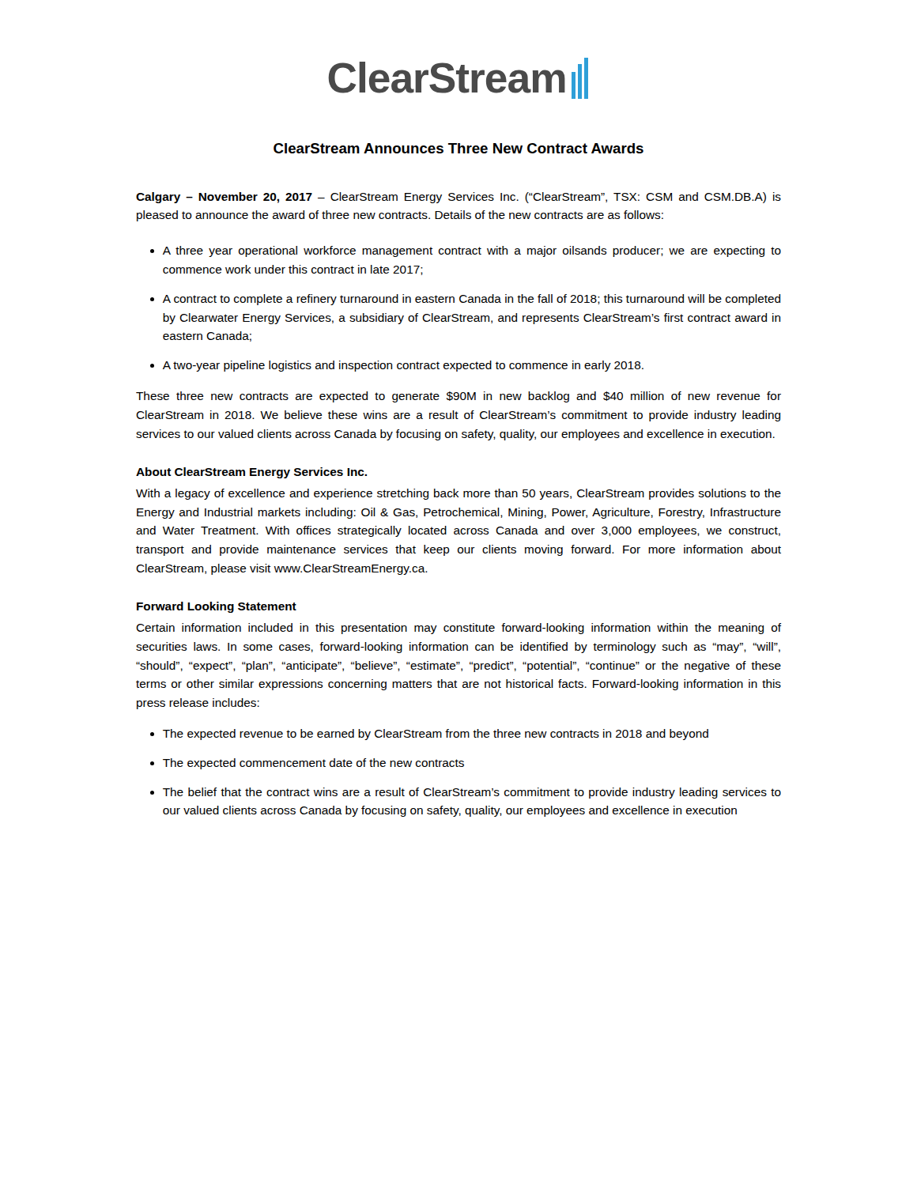ClearStream
ClearStream Announces Three New Contract Awards
Calgary – November 20, 2017 – ClearStream Energy Services Inc. (“ClearStream”, TSX: CSM and CSM.DB.A) is pleased to announce the award of three new contracts. Details of the new contracts are as follows:
A three year operational workforce management contract with a major oilsands producer; we are expecting to commence work under this contract in late 2017;
A contract to complete a refinery turnaround in eastern Canada in the fall of 2018; this turnaround will be completed by Clearwater Energy Services, a subsidiary of ClearStream, and represents ClearStream’s first contract award in eastern Canada;
A two-year pipeline logistics and inspection contract expected to commence in early 2018.
These three new contracts are expected to generate $90M in new backlog and $40 million of new revenue for ClearStream in 2018. We believe these wins are a result of ClearStream’s commitment to provide industry leading services to our valued clients across Canada by focusing on safety, quality, our employees and excellence in execution.
About ClearStream Energy Services Inc.
With a legacy of excellence and experience stretching back more than 50 years, ClearStream provides solutions to the Energy and Industrial markets including: Oil & Gas, Petrochemical, Mining, Power, Agriculture, Forestry, Infrastructure and Water Treatment. With offices strategically located across Canada and over 3,000 employees, we construct, transport and provide maintenance services that keep our clients moving forward. For more information about ClearStream, please visit www.ClearStreamEnergy.ca.
Forward Looking Statement
Certain information included in this presentation may constitute forward-looking information within the meaning of securities laws. In some cases, forward-looking information can be identified by terminology such as “may”, “will”, “should”, “expect”, “plan”, “anticipate”, “believe”, “estimate”, “predict”, “potential”, “continue” or the negative of these terms or other similar expressions concerning matters that are not historical facts. Forward-looking information in this press release includes:
The expected revenue to be earned by ClearStream from the three new contracts in 2018 and beyond
The expected commencement date of the new contracts
The belief that the contract wins are a result of ClearStream’s commitment to provide industry leading services to our valued clients across Canada by focusing on safety, quality, our employees and excellence in execution